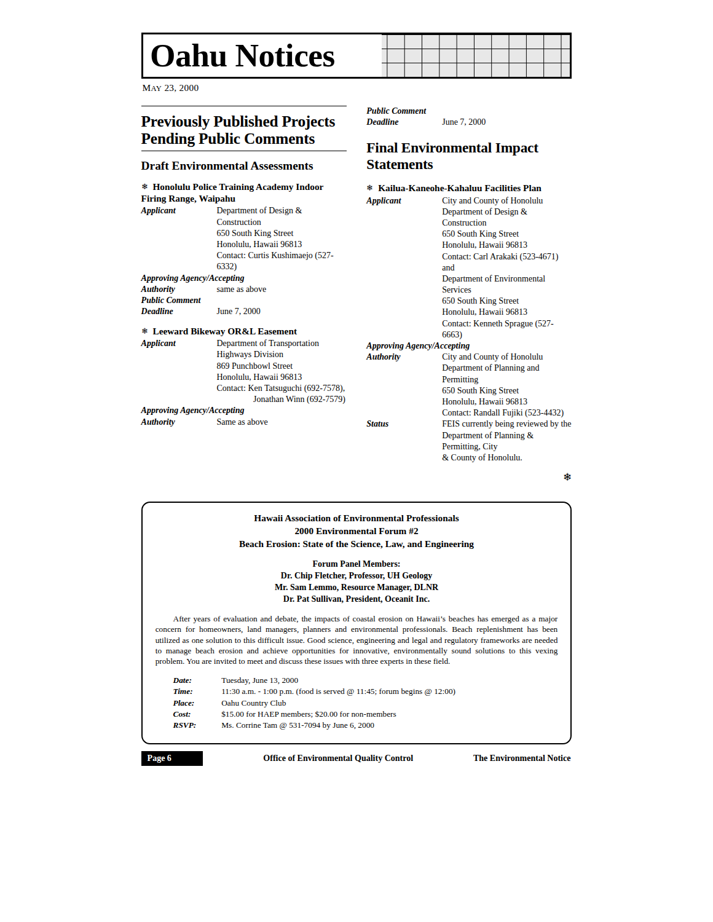Oahu Notices
MAY 23, 2000
Previously Published Projects
Pending Public Comments
Draft Environmental Assessments
❄ Honolulu Police Training Academy Indoor Firing Range, Waipahu
Applicant
Department of Design & Construction
650 South King Street
Honolulu, Hawaii 96813
Contact: Curtis Kushimaejo (527-6332)
Approving Agency/Accepting
Authority
same as above
Public Comment
Deadline
June 7, 2000
❄ Leeward Bikeway OR&L Easement
Applicant
Department of Transportation
Highways Division
869 Punchbowl Street
Honolulu, Hawaii 96813
Contact: Ken Tatsuguchi (692-7578),
Jonathan Winn (692-7579)
Approving Agency/Accepting
Authority
Same as above
Public Comment
Deadline
June 7, 2000
Final Environmental Impact Statements
❄ Kailua-Kaneohe-Kahaluu Facilities Plan
Applicant
City and County of Honolulu
Department of Design & Construction
650 South King Street
Honolulu, Hawaii 96813
Contact: Carl Arakaki (523-4671)
and
Department of Environmental Services
650 South King Street
Honolulu, Hawaii 96813
Contact: Kenneth Sprague (527-6663)
Approving Agency/Accepting
Authority
City and County of Honolulu
Department of Planning and Permitting
650 South King Street
Honolulu, Hawaii 96813
Contact: Randall Fujiki (523-4432)
Status
FEIS currently being reviewed by the
Department of Planning & Permitting, City
& County of Honolulu.
❄
Hawaii Association of Environmental Professionals
2000 Environmental Forum #2
Beach Erosion: State of the Science, Law, and Engineering
Forum Panel Members:
Dr. Chip Fletcher, Professor, UH Geology
Mr. Sam Lemmo, Resource Manager, DLNR
Dr. Pat Sullivan, President, Oceanit Inc.
After years of evaluation and debate, the impacts of coastal erosion on Hawaii’s beaches has emerged as a major concern for homeowners, land managers, planners and environmental professionals. Beach replenishment has been utilized as one solution to this difficult issue. Good science, engineering and legal and regulatory frameworks are needed to manage beach erosion and achieve opportunities for innovative, environmentally sound solutions to this vexing problem. You are invited to meet and discuss these issues with three experts in these field.
| Date: | Tuesday, June 13, 2000 |
| Time: | 11:30 a.m. - 1:00 p.m. (food is served @ 11:45; forum begins @ 12:00) |
| Place: | Oahu Country Club |
| Cost: | $15.00 for HAEP members; $20.00 for non-members |
| RSVP: | Ms. Corrine Tam @ 531-7094 by June 6, 2000 |
Page 6
Office of Environmental Quality Control
The Environmental Notice